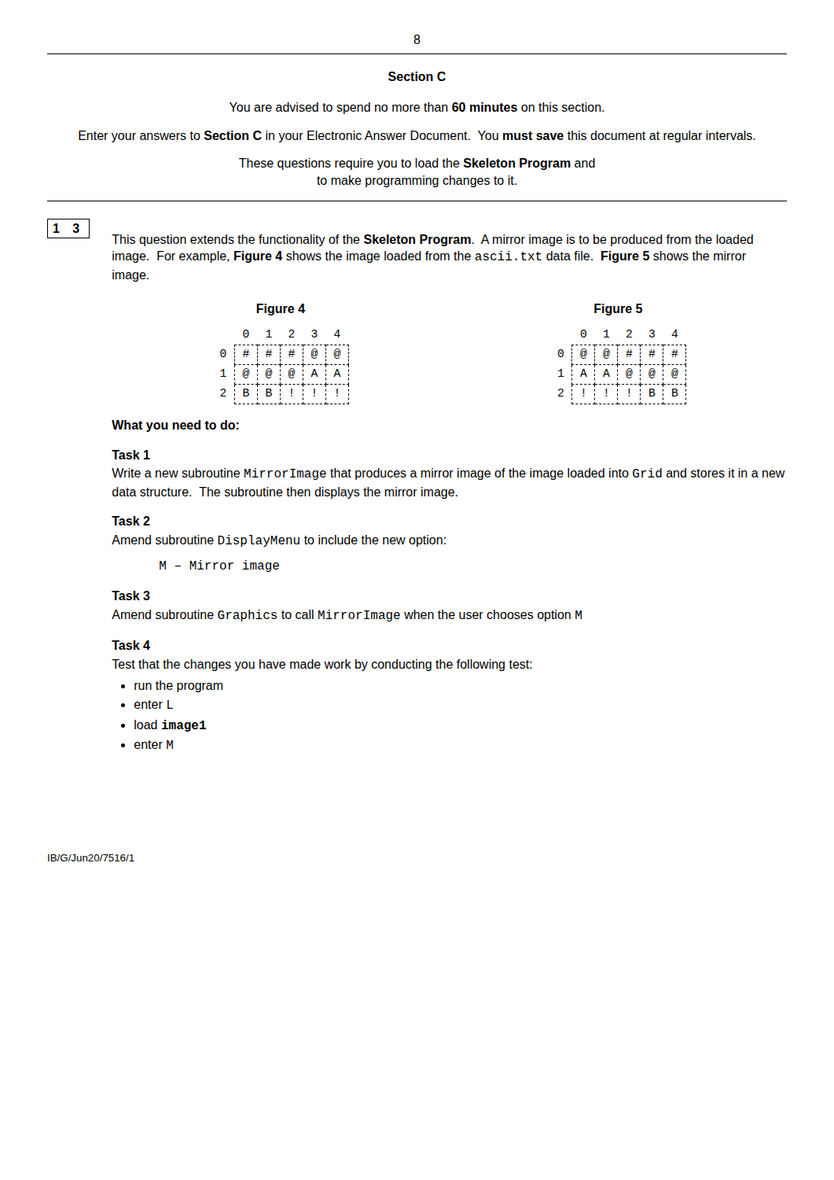8
Section C
You are advised to spend no more than 60 minutes on this section.
Enter your answers to Section C in your Electronic Answer Document. You must save this document at regular intervals.
These questions require you to load the Skeleton Program and
to make programming changes to it.
1 3
This question extends the functionality of the Skeleton Program. A mirror image is to be produced from the loaded image. For example, Figure 4 shows the image loaded from the ascii.txt data file. Figure 5 shows the mirror image.
Figure 4
| | 0 | 1 | 2 | 3 | 4 |
| --- | --- | --- | --- | --- | --- |
| 0 | # | # | # | @ | @ |
| 1 | @ | @ | @ | A | A |
| 2 | B | B | ! | ! | ! |
Figure 5
| | 0 | 1 | 2 | 3 | 4 |
| --- | --- | --- | --- | --- | --- |
| 0 | @ | @ | # | # | # |
| 1 | A | A | @ | @ | @ |
| 2 | ! | ! | ! | B | B |
What you need to do:
Task 1
Write a new subroutine MirrorImage that produces a mirror image of the image loaded into Grid and stores it in a new data structure. The subroutine then displays the mirror image.
Task 2
Amend subroutine DisplayMenu to include the new option:
M – Mirror image
Task 3
Amend subroutine Graphics to call MirrorImage when the user chooses option M
Task 4
Test that the changes you have made work by conducting the following test:
run the program
enter L
load image1
enter M
IB/G/Jun20/7516/1